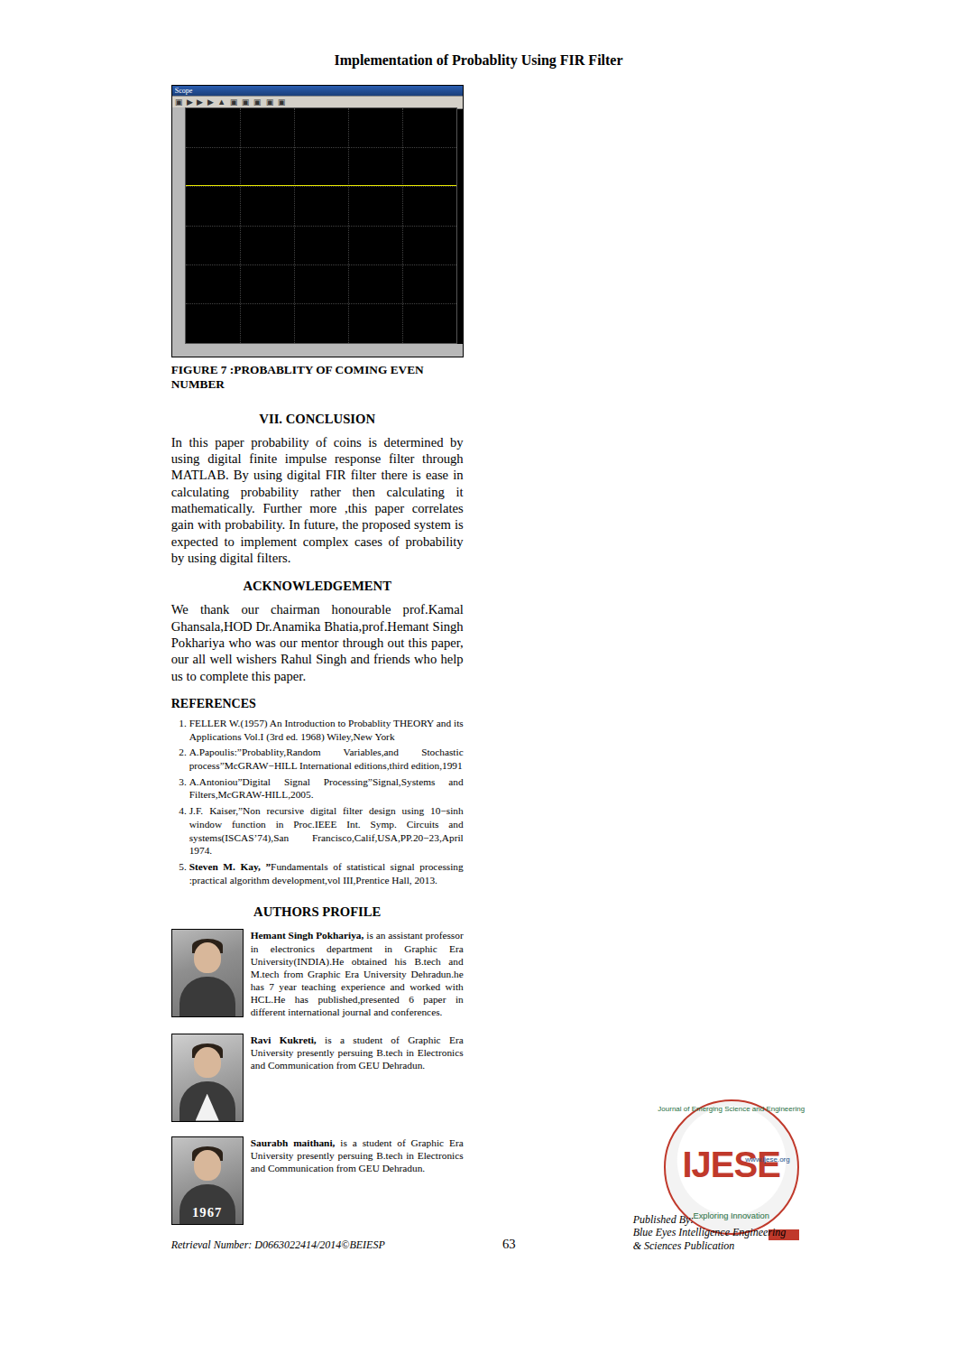Implementation of Probablity Using FIR Filter
Scope
▣ ▶ ▶ ▶ ▲ ▣ ▣ ▣ ▣ ▣
FIGURE 7 :PROBABLITY OF COMING EVEN NUMBER
VII. CONCLUSION
In this paper probability of coins is determined by using digital finite impulse response filter through MATLAB. By using digital FIR filter there is ease in calculating probability rather then calculating it mathematically. Further more ,this paper correlates gain with probability. In future, the proposed system is expected to implement complex cases of probability by using digital filters.
ACKNOWLEDGEMENT
We thank our chairman honourable prof.Kamal Ghansala,HOD Dr.Anamika Bhatia,prof.Hemant Singh Pokhariya who was our mentor through out this paper, our all well wishers Rahul Singh and friends who help us to complete this paper.
REFERENCES
FELLER W.(1957) An Introduction to Probablity THEORY and its Applications Vol.I (3rd ed. 1968) Wiley,New York
A.Papoulis:”Probablity,Random Variables,and Stochastic process”McGRAW−HILL International editions,third edition,1991
A.Antoniou”Digital Signal Processing”Signal,Systems and Filters,McGRAW-HILL,2005.
J.F. Kaiser,”Non recursive digital filter design using 10−sinh window function in Proc.IEEE Int. Symp. Circuits and systems(ISCAS’74),San Francisco,Calif,USA,PP.20−23,April 1974.
Steven M. Kay, ”Fundamentals of statistical signal processing :practical algorithm development,vol III,Prentice Hall, 2013.
AUTHORS PROFILE
Hemant Singh Pokhariya, is an assistant professor in electronics department in Graphic Era University(INDIA).He obtained his B.tech and M.tech from Graphic Era University Dehradun.he has 7 year teaching experience and worked with HCL.He has published,presented 6 paper in different international journal and conferences.
Ravi Kukreti, is a student of Graphic Era University presently persuing B.tech in Electronics and Communication from GEU Dehradun.
1967
Saurabh maithani, is a student of Graphic Era University presently persuing B.tech in Electronics and Communication from GEU Dehradun.
Journal of Emerging Science and Engineering
IJESE
www.ijese.org
Exploring Innovation
Retrieval Number: D0663022414/2014©BEIESP
63
Published By:
Blue Eyes Intelligence Engineering
& Sciences Publication